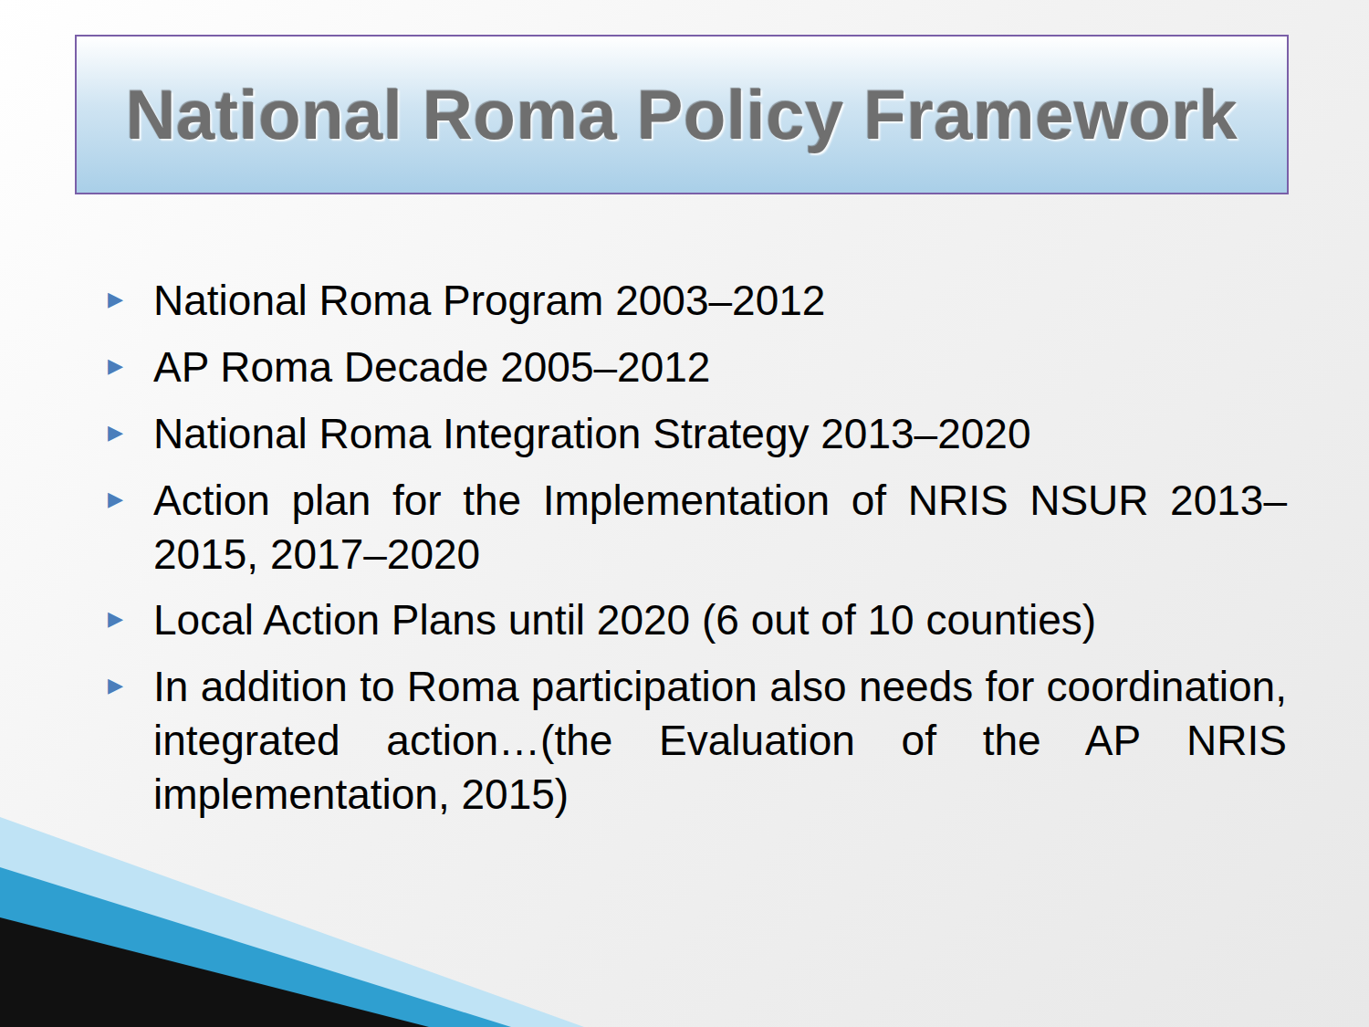National Roma Policy Framework
National Roma Program 2003–2012
AP Roma Decade 2005–2012
National Roma Integration Strategy 2013–2020
Action plan for the Implementation of NRIS NSUR 2013–2015, 2017–2020
Local Action Plans until 2020 (6 out of 10 counties)
In addition to Roma participation also needs for coordination, integrated action…(the Evaluation of the AP NRIS implementation, 2015)